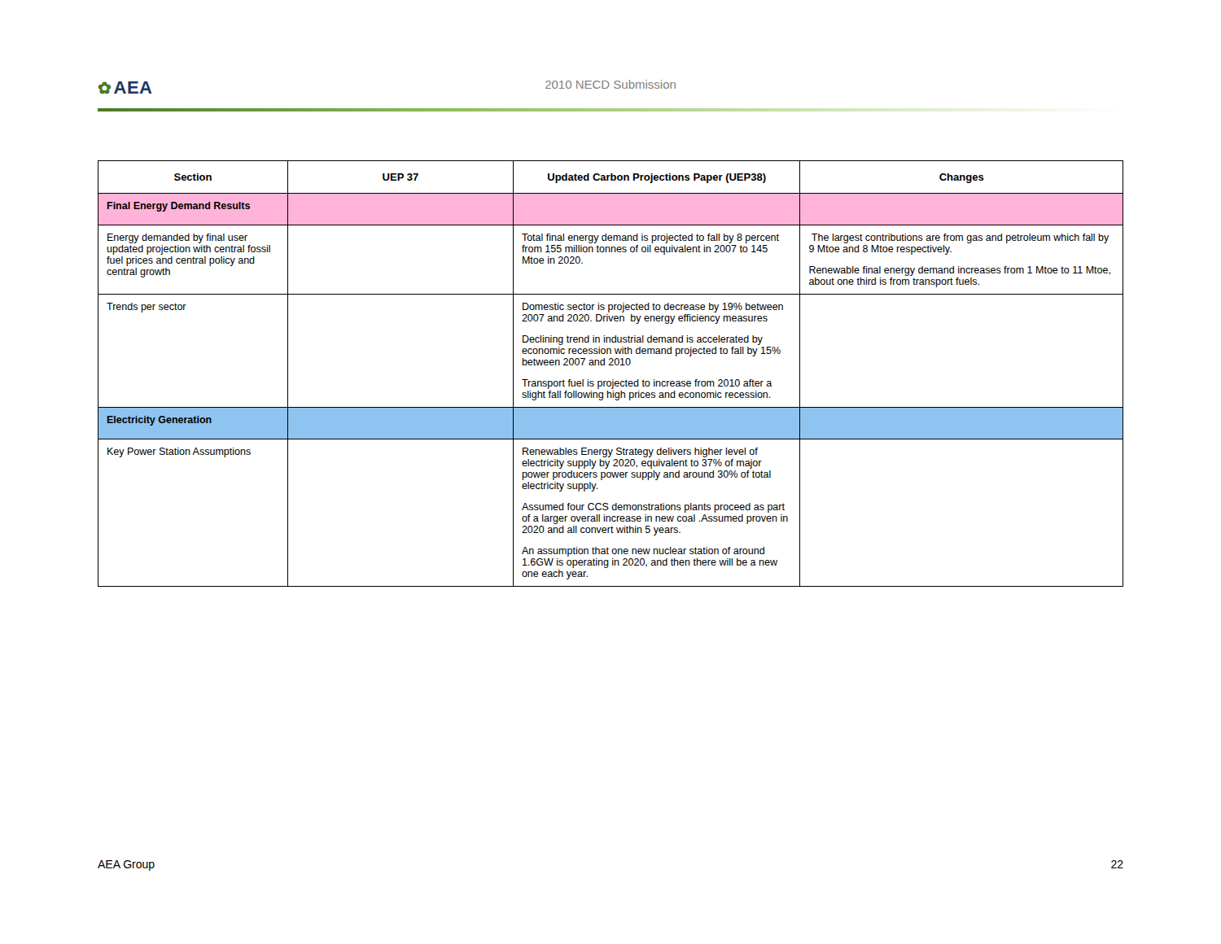✿AEA
2010 NECD Submission
| Section | UEP 37 | Updated Carbon Projections Paper (UEP38) | Changes |
| --- | --- | --- | --- |
| Final Energy Demand Results | | | |
| Energy demanded by final user updated projection with central fossil fuel prices and central policy and central growth | | Total final energy demand is projected to fall by 8 percent from 155 million tonnes of oil equivalent in 2007 to 145 Mtoe in 2020. | The largest contributions are from gas and petroleum which fall by 9 Mtoe and 8 Mtoe respectively. Renewable final energy demand increases from 1 Mtoe to 11 Mtoe, about one third is from transport fuels. |
| Trends per sector | | Domestic sector is projected to decrease by 19% between 2007 and 2020. Driven by energy efficiency measures Declining trend in industrial demand is accelerated by economic recession with demand projected to fall by 15% between 2007 and 2010 Transport fuel is projected to increase from 2010 after a slight fall following high prices and economic recession. | |
| Electricity Generation | | | |
| Key Power Station Assumptions | | Renewables Energy Strategy delivers higher level of electricity supply by 2020, equivalent to 37% of major power producers power supply and around 30% of total electricity supply. Assumed four CCS demonstrations plants proceed as part of a larger overall increase in new coal .Assumed proven in 2020 and all convert within 5 years. An assumption that one new nuclear station of around 1.6GW is operating in 2020, and then there will be a new one each year. | |
AEA Group
22